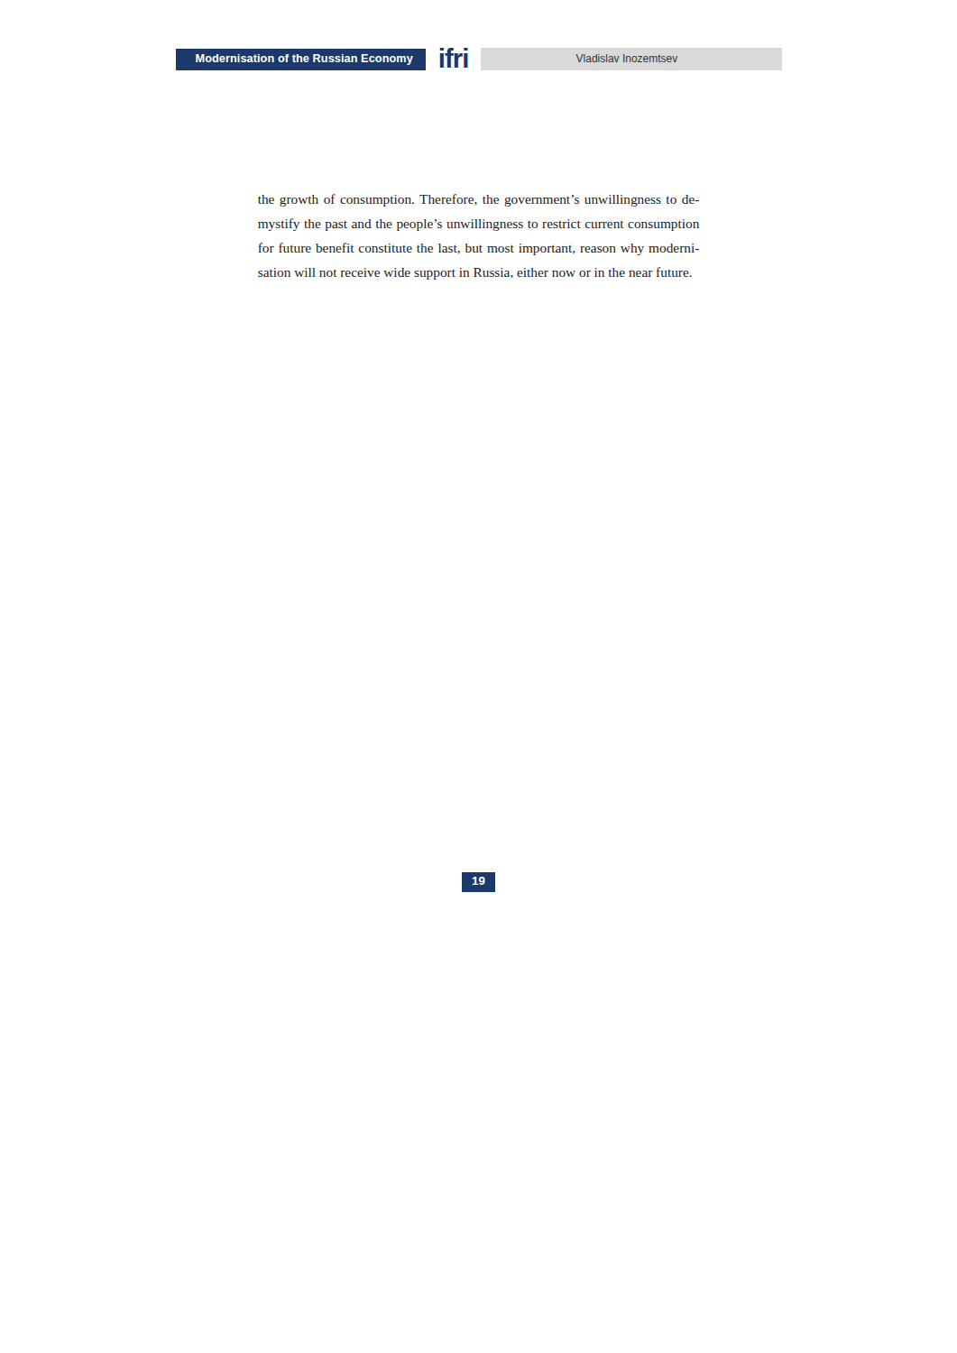Modernisation of the Russian Economy
ifri
Vladislav Inozemtsev
the growth of consumption. Therefore, the government’s unwillingness to demystify the past and the people’s unwillingness to restrict current consumption for future benefit constitute the last, but most important, reason why modernisation will not receive wide support in Russia, either now or in the near future.
19